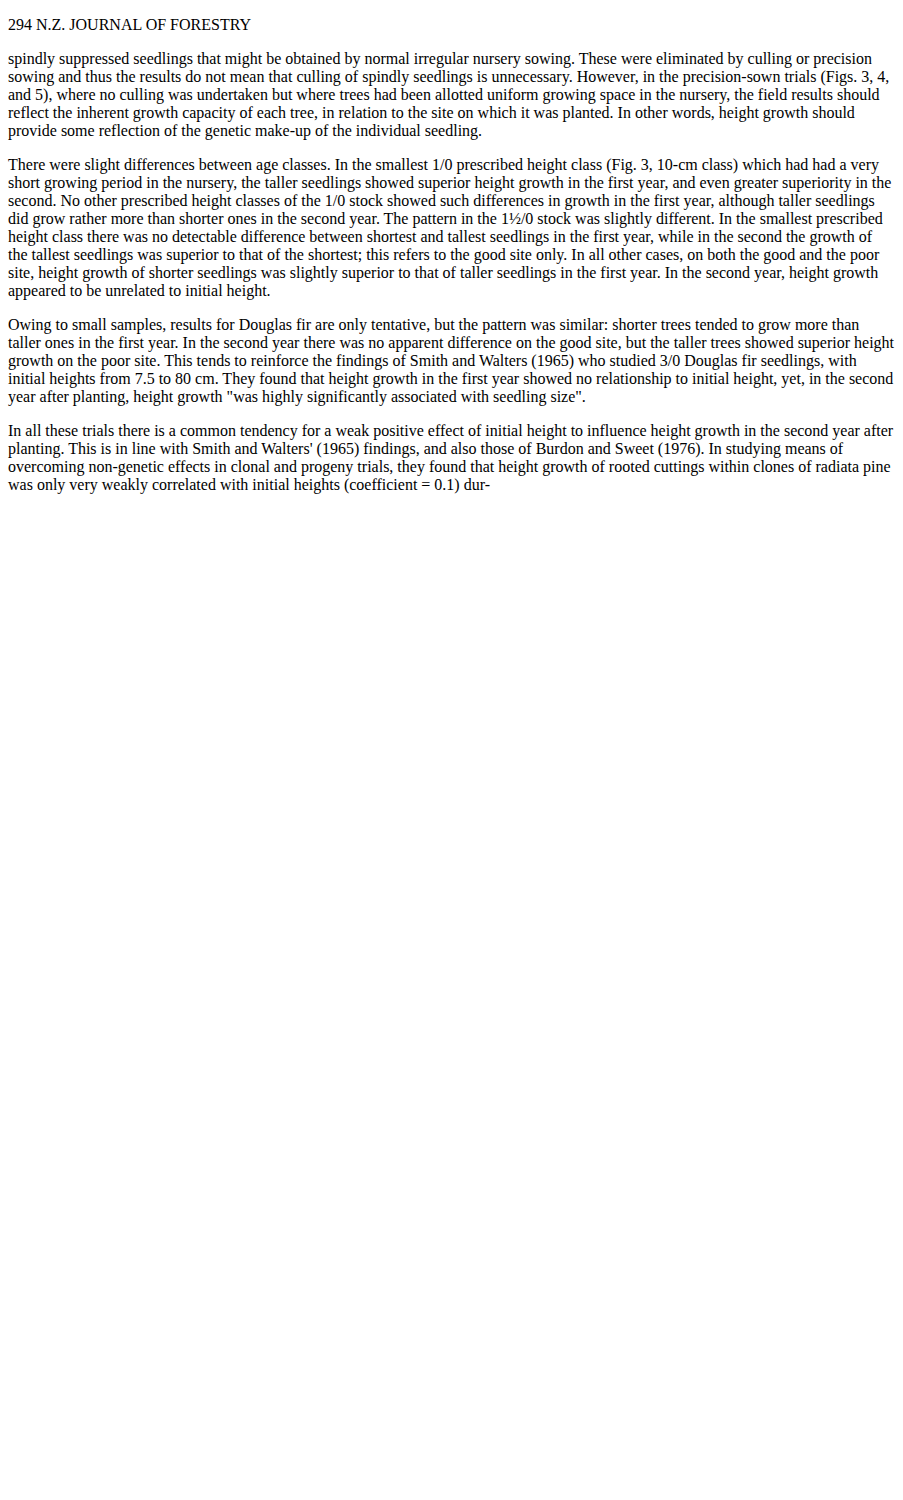294 N.Z. JOURNAL OF FORESTRY
spindly suppressed seedlings that might be obtained by normal irregular nursery sowing. These were eliminated by culling or precision sowing and thus the results do not mean that culling of spindly seedlings is unnecessary. However, in the precision-sown trials (Figs. 3, 4, and 5), where no culling was undertaken but where trees had been allotted uniform growing space in the nursery, the field results should reflect the inherent growth capacity of each tree, in relation to the site on which it was planted. In other words, height growth should provide some reflection of the genetic make-up of the individual seedling.
There were slight differences between age classes. In the smallest 1/0 prescribed height class (Fig. 3, 10-cm class) which had had a very short growing period in the nursery, the taller seedlings showed superior height growth in the first year, and even greater superiority in the second. No other prescribed height classes of the 1/0 stock showed such differences in growth in the first year, although taller seedlings did grow rather more than shorter ones in the second year. The pattern in the 1½/0 stock was slightly different. In the smallest prescribed height class there was no detectable difference between shortest and tallest seedlings in the first year, while in the second the growth of the tallest seedlings was superior to that of the shortest; this refers to the good site only. In all other cases, on both the good and the poor site, height growth of shorter seedlings was slightly superior to that of taller seedlings in the first year. In the second year, height growth appeared to be unrelated to initial height.
Owing to small samples, results for Douglas fir are only tentative, but the pattern was similar: shorter trees tended to grow more than taller ones in the first year. In the second year there was no apparent difference on the good site, but the taller trees showed superior height growth on the poor site. This tends to reinforce the findings of Smith and Walters (1965) who studied 3/0 Douglas fir seedlings, with initial heights from 7.5 to 80 cm. They found that height growth in the first year showed no relationship to initial height, yet, in the second year after planting, height growth "was highly significantly associated with seedling size".
In all these trials there is a common tendency for a weak positive effect of initial height to influence height growth in the second year after planting. This is in line with Smith and Walters' (1965) findings, and also those of Burdon and Sweet (1976). In studying means of overcoming non-genetic effects in clonal and progeny trials, they found that height growth of rooted cuttings within clones of radiata pine was only very weakly correlated with initial heights (coefficient = 0.1) dur-